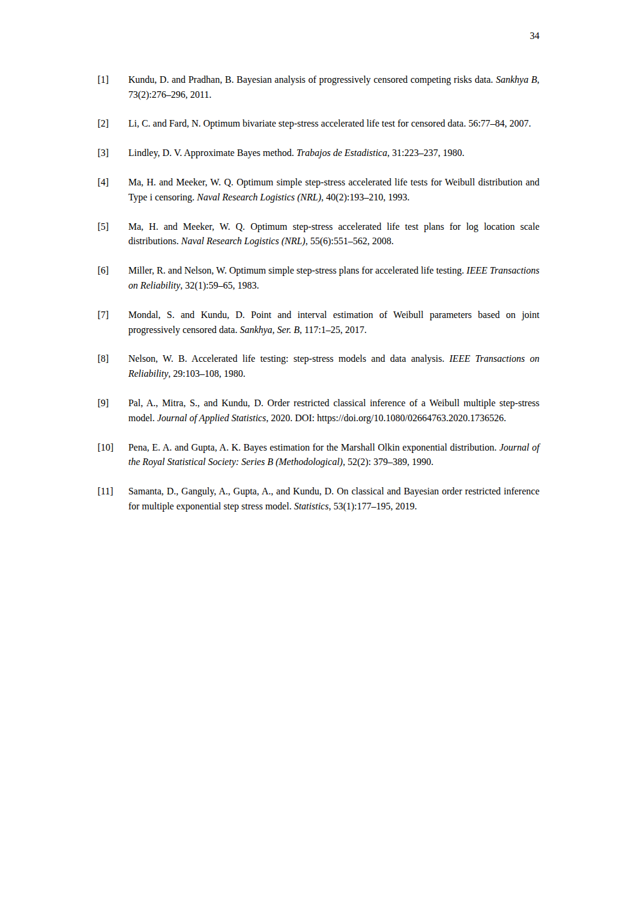34
Kundu, D. and Pradhan, B. Bayesian analysis of progressively censored competing risks data. Sankhya B, 73(2):276–296, 2011.
Li, C. and Fard, N. Optimum bivariate step-stress accelerated life test for censored data. 56:77–84, 2007.
Lindley, D. V. Approximate Bayes method. Trabajos de Estadistica, 31:223–237, 1980.
Ma, H. and Meeker, W. Q. Optimum simple step-stress accelerated life tests for Weibull distribution and Type i censoring. Naval Research Logistics (NRL), 40(2):193–210, 1993.
Ma, H. and Meeker, W. Q. Optimum step-stress accelerated life test plans for log location scale distributions. Naval Research Logistics (NRL), 55(6):551–562, 2008.
Miller, R. and Nelson, W. Optimum simple step-stress plans for accelerated life testing. IEEE Transactions on Reliability, 32(1):59–65, 1983.
Mondal, S. and Kundu, D. Point and interval estimation of Weibull parameters based on joint progressively censored data. Sankhya, Ser. B, 117:1–25, 2017.
Nelson, W. B. Accelerated life testing: step-stress models and data analysis. IEEE Transactions on Reliability, 29:103–108, 1980.
Pal, A., Mitra, S., and Kundu, D. Order restricted classical inference of a Weibull multiple step-stress model. Journal of Applied Statistics, 2020. DOI: https://doi.org/10.1080/02664763.2020.1736526.
Pena, E. A. and Gupta, A. K. Bayes estimation for the Marshall Olkin exponential distribution. Journal of the Royal Statistical Society: Series B (Methodological), 52(2): 379–389, 1990.
Samanta, D., Ganguly, A., Gupta, A., and Kundu, D. On classical and Bayesian order restricted inference for multiple exponential step stress model. Statistics, 53(1):177–195, 2019.